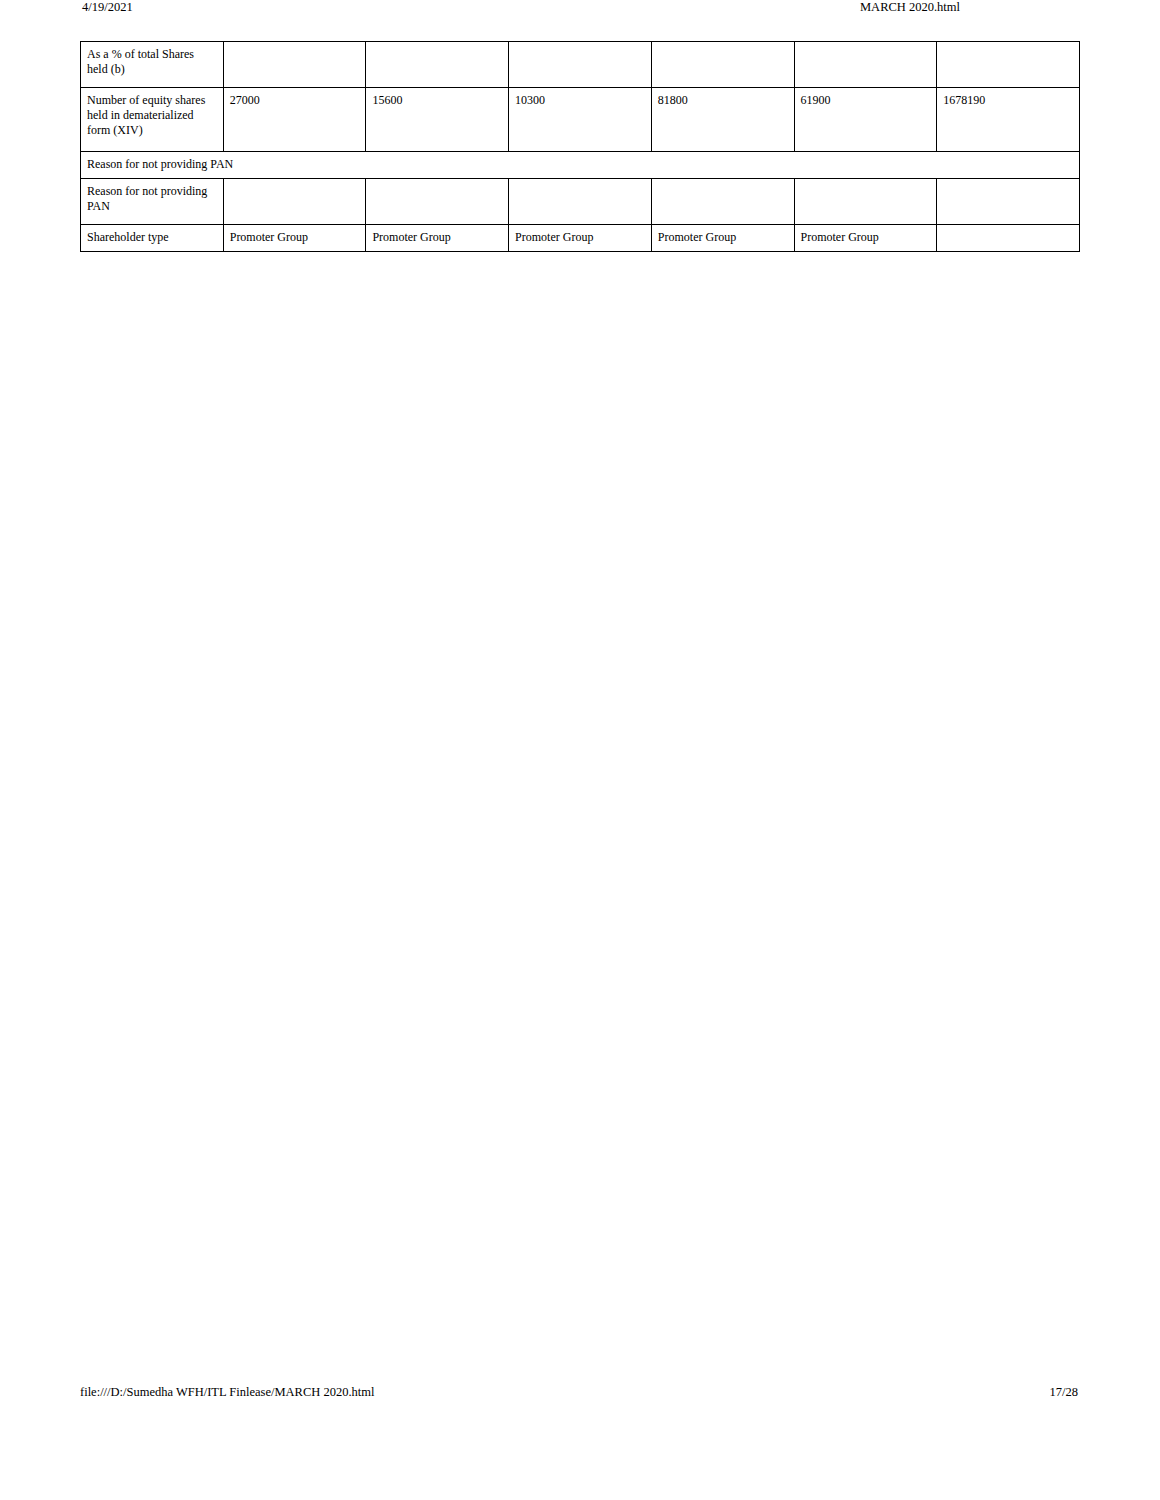4/19/2021
MARCH 2020.html
| As a % of total Shares held (b) | | | | | | |
| Number of equity shares held in dematerialized form (XIV) | 27000 | 15600 | 10300 | 81800 | 61900 | 1678190 |
| Reason for not providing PAN |
| Reason for not providing PAN | | | | | | |
| Shareholder type | Promoter Group | Promoter Group | Promoter Group | Promoter Group | Promoter Group | |
file:///D:/Sumedha WFH/ITL Finlease/MARCH 2020.html
17/28